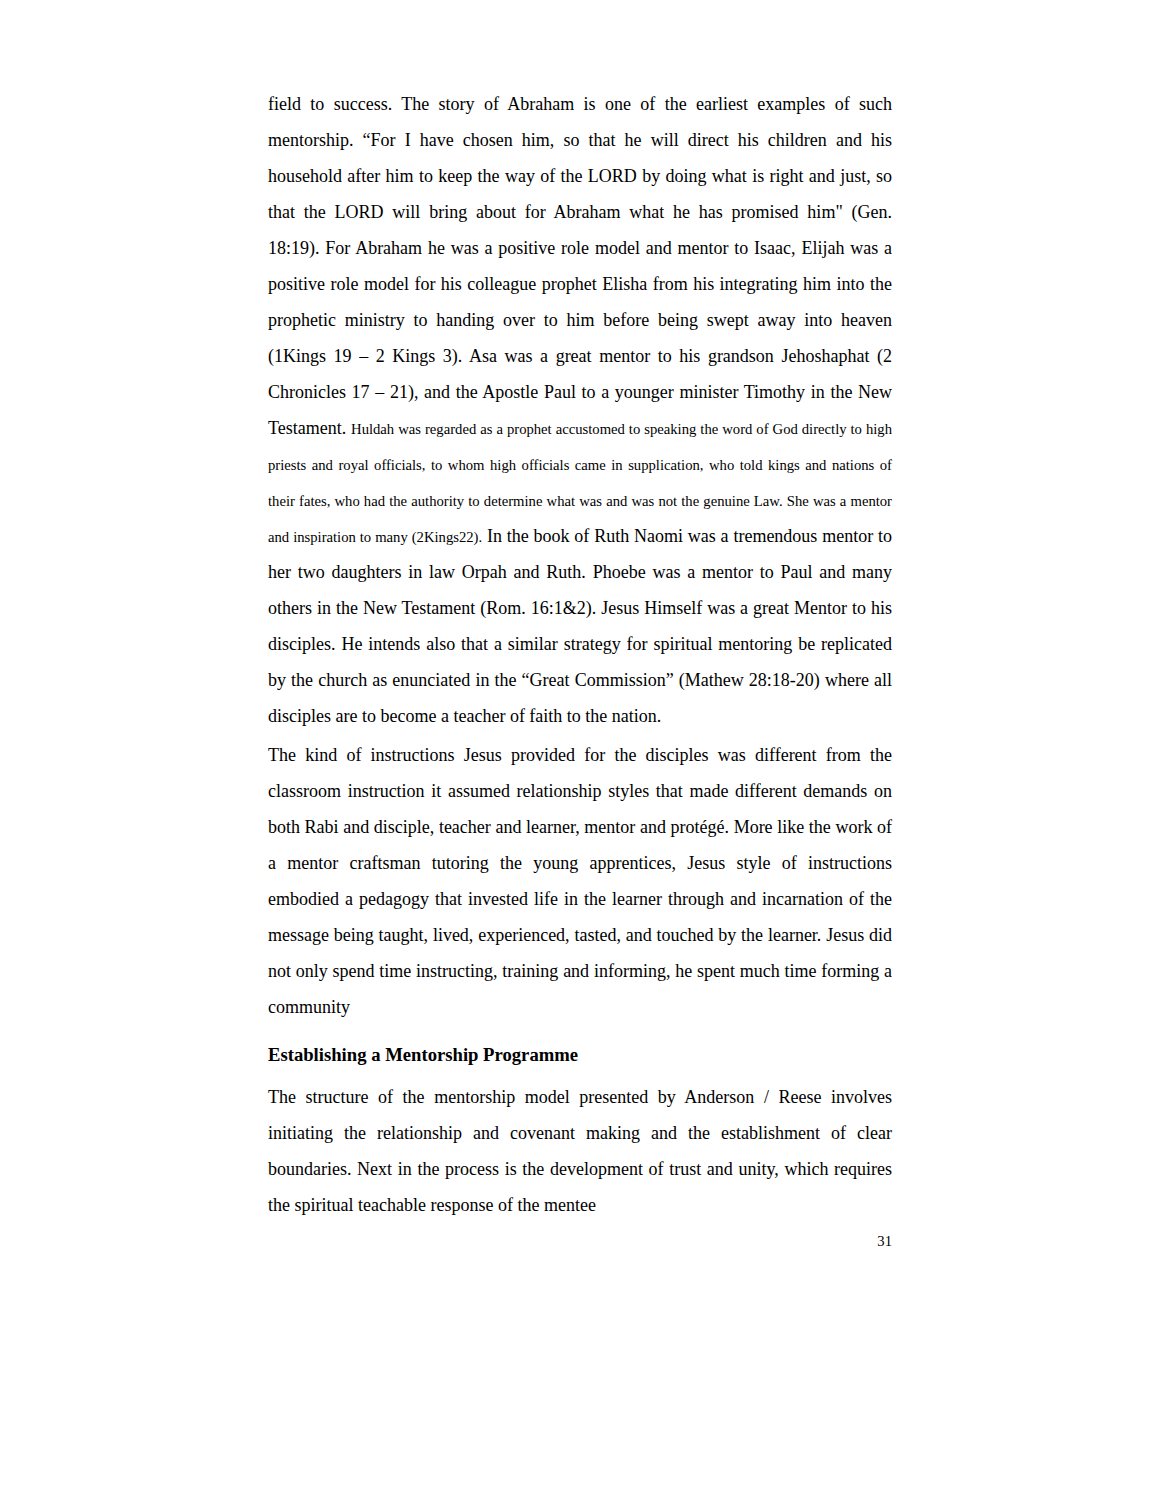field to success. The story of Abraham is one of the earliest examples of such mentorship. “For I have chosen him, so that he will direct his children and his household after him to keep the way of the LORD by doing what is right and just, so that the LORD will bring about for Abraham what he has promised him" (Gen. 18:19). For Abraham he was a positive role model and mentor to Isaac, Elijah was a positive role model for his colleague prophet Elisha from his integrating him into the prophetic ministry to handing over to him before being swept away into heaven (1Kings 19 – 2 Kings 3). Asa was a great mentor to his grandson Jehoshaphat (2 Chronicles 17 – 21), and the Apostle Paul to a younger minister Timothy in the New Testament. Huldah was regarded as a prophet accustomed to speaking the word of God directly to high priests and royal officials, to whom high officials came in supplication, who told kings and nations of their fates, who had the authority to determine what was and was not the genuine Law. She was a mentor and inspiration to many (2Kings22). In the book of Ruth Naomi was a tremendous mentor to her two daughters in law Orpah and Ruth. Phoebe was a mentor to Paul and many others in the New Testament (Rom. 16:1&2). Jesus Himself was a great Mentor to his disciples. He intends also that a similar strategy for spiritual mentoring be replicated by the church as enunciated in the “Great Commission” (Mathew 28:18-20) where all disciples are to become a teacher of faith to the nation.
The kind of instructions Jesus provided for the disciples was different from the classroom instruction it assumed relationship styles that made different demands on both Rabi and disciple, teacher and learner, mentor and protégé. More like the work of a mentor craftsman tutoring the young apprentices, Jesus style of instructions embodied a pedagogy that invested life in the learner through and incarnation of the message being taught, lived, experienced, tasted, and touched by the learner. Jesus did not only spend time instructing, training and informing, he spent much time forming a community
Establishing a Mentorship Programme
The structure of the mentorship model presented by Anderson / Reese involves initiating the relationship and covenant making and the establishment of clear boundaries. Next in the process is the development of trust and unity, which requires the spiritual teachable response of the mentee
31